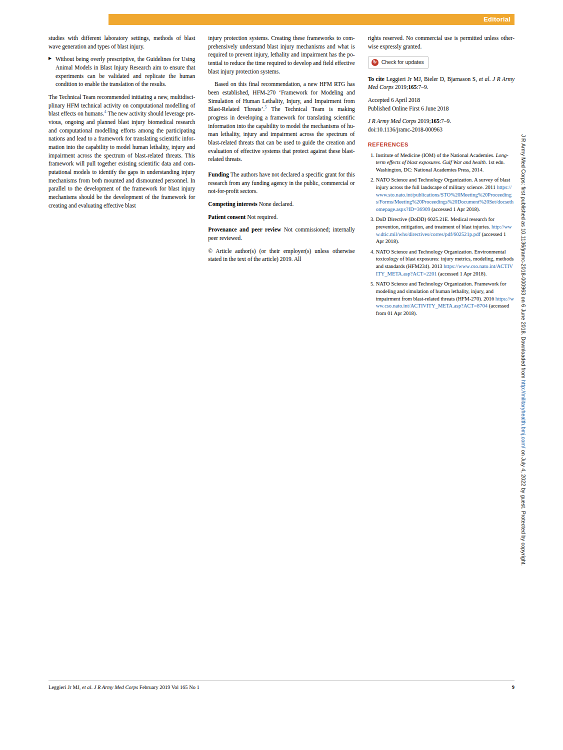J R Army Med Corps: first published as 10.1136/jramc-2018-000963 on 6 June 2018. Downloaded from http://militaryhealth.bmj.com/ on July 4, 2022 by guest. Protected by copyright.
Editorial
studies with different laboratory settings, methods of blast wave generation and types of blast injury.
Without being overly prescriptive, the Guidelines for Using Animal Models in Blast Injury Research aim to ensure that experiments can be validated and replicate the human condition to enable the translation of the results.
The Technical Team recommended initiating a new, multidisciplinary HFM technical activity on computational modelling of blast effects on humans.4 The new activity should leverage previous, ongoing and planned blast injury biomedical research and computational modelling efforts among the participating nations and lead to a framework for translating scientific information into the capability to model human lethality, injury and impairment across the spectrum of blast-related threats. This framework will pull together existing scientific data and computational models to identify the gaps in understanding injury mechanisms from both mounted and dismounted personnel. In parallel to the development of the framework for blast injury mechanisms should be the development of the framework for creating and evaluating effective blast
injury protection systems. Creating these frameworks to comprehensively understand blast injury mechanisms and what is required to prevent injury, lethality and impairment has the potential to reduce the time required to develop and field effective blast injury protection systems.
Based on this final recommendation, a new HFM RTG has been established, HFM-270 ‘Framework for Modeling and Simulation of Human Lethality, Injury, and Impairment from Blast-Related Threats’.5 The Technical Team is making progress in developing a framework for translating scientific information into the capability to model the mechanisms of human lethality, injury and impairment across the spectrum of blast-related threats that can be used to guide the creation and evaluation of effective systems that protect against these blast-related threats.
Funding The authors have not declared a specific grant for this research from any funding agency in the public, commercial or not-for-profit sectors.
Competing interests None declared.
Patient consent Not required.
Provenance and peer review Not commissioned; internally peer reviewed.
© Article author(s) (or their employer(s) unless otherwise stated in the text of the article) 2019. All
rights reserved. No commercial use is permitted unless otherwise expressly granted.
↻ Check for updates
To cite Leggieri Jr MJ, Bieler D, Bjarnason S, et al. J R Army Med Corps 2019;165:7–9.
Accepted 6 April 2018
Published Online First 6 June 2018
J R Army Med Corps 2019;165:7–9.
doi:10.1136/jramc-2018-000963
References
Institute of Medicine (IOM) of the National Academies. Long-term effects of blast exposures. Gulf War and health. 1st edn. Washington, DC: National Academies Press, 2014.
NATO Science and Technology Organization. A survey of blast injury across the full landscape of military science. 2011 https://www.sto.nato.int/publications/STO%20Meeting%20Proceedings/Forms/Meeting%20Proceedings%20Document%20Set/docsethomepage.aspx?ID=36909 (accessed 1 Apr 2018).
DoD Directive (DoDD) 6025.21E. Medical research for prevention, mitigation, and treatment of blast injuries. http://www.dtic.mil/whs/directives/corres/pdf/602521p.pdf (accessed 1 Apr 2018).
NATO Science and Technology Organization. Environmental toxicology of blast exposures: injury metrics, modeling, methods and standards (HFM234). 2013 https://www.cso.nato.int/ACTIVITY_META.asp?ACT=2201 (accessed 1 Apr 2018).
NATO Science and Technology Organization. Framework for modeling and simulation of human lethality, injury, and impairment from blast-related threats (HFM-270). 2016 https://www.cso.nato.int/ACTIVITY_META.asp?ACT=8704 (accessed from 01 Apr 2018).
Leggieri Jr MJ, et al. J R Army Med Corps February 2019 Vol 165 No 1
9